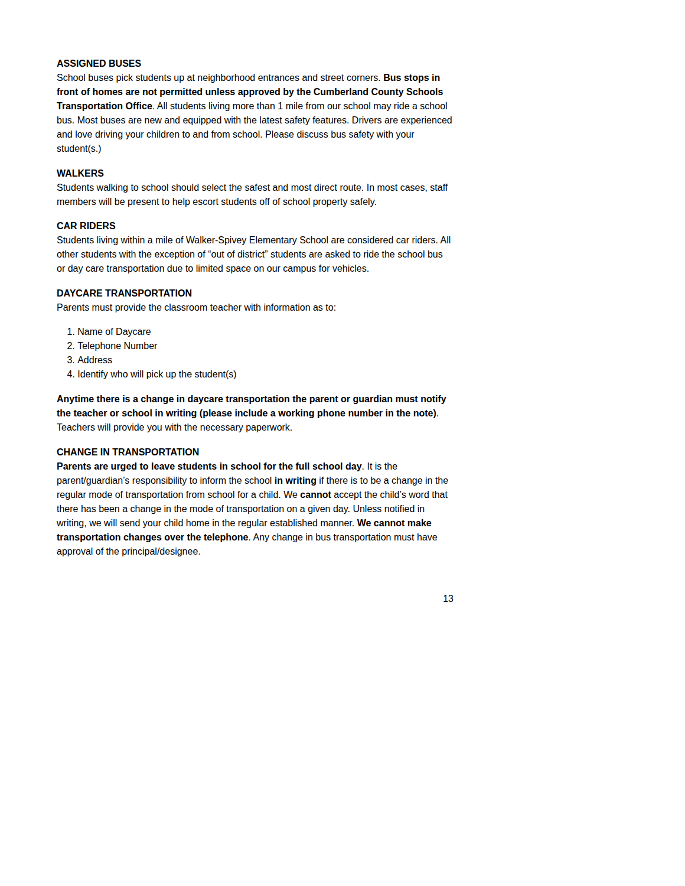Assigned Buses
School buses pick students up at neighborhood entrances and street corners. Bus stops in front of homes are not permitted unless approved by the Cumberland County Schools Transportation Office. All students living more than 1 mile from our school may ride a school bus. Most buses are new and equipped with the latest safety features. Drivers are experienced and love driving your children to and from school. Please discuss bus safety with your student(s.)
Walkers
Students walking to school should select the safest and most direct route. In most cases, staff members will be present to help escort students off of school property safely.
Car Riders
Students living within a mile of Walker-Spivey Elementary School are considered car riders. All other students with the exception of “out of district” students are asked to ride the school bus or day care transportation due to limited space on our campus for vehicles.
Daycare Transportation
Parents must provide the classroom teacher with information as to:
Name of Daycare
Telephone Number
Address
Identify who will pick up the student(s)
Anytime there is a change in daycare transportation the parent or guardian must notify the teacher or school in writing (please include a working phone number in the note). Teachers will provide you with the necessary paperwork.
Change in Transportation
Parents are urged to leave students in school for the full school day. It is the parent/guardian’s responsibility to inform the school in writing if there is to be a change in the regular mode of transportation from school for a child. We cannot accept the child’s word that there has been a change in the mode of transportation on a given day. Unless notified in writing, we will send your child home in the regular established manner. We cannot make transportation changes over the telephone. Any change in bus transportation must have approval of the principal/designee.
13